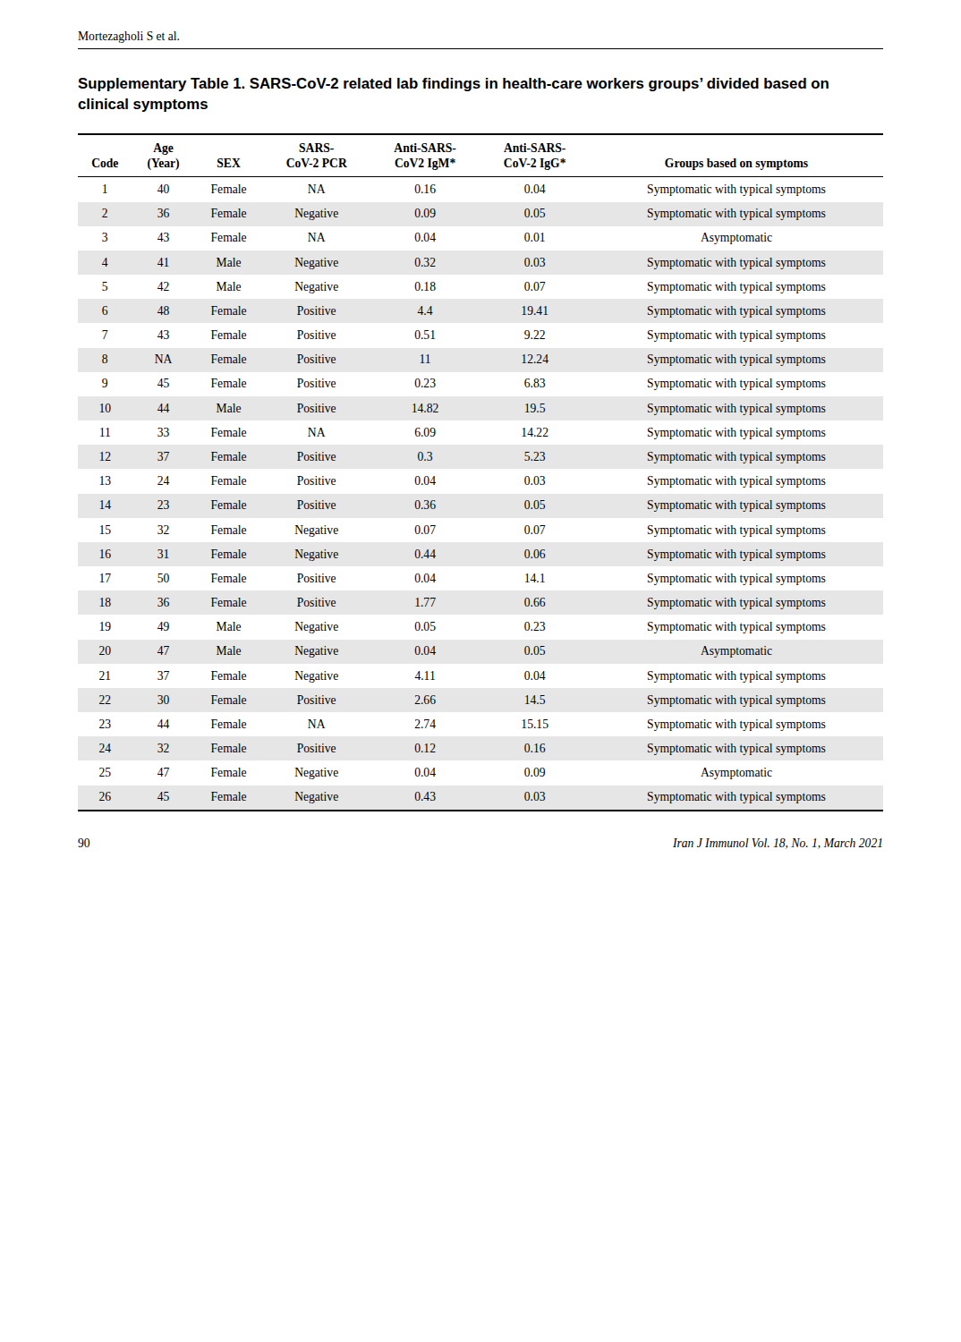Mortezagholi S et al.
Supplementary Table 1. SARS-CoV-2 related lab findings in health-care workers groups’ divided based on clinical symptoms
| Code | Age (Year) | SEX | SARS- CoV-2 PCR | Anti-SARS- CoV2 IgM* | Anti-SARS- CoV-2 IgG* | Groups based on symptoms |
| --- | --- | --- | --- | --- | --- | --- |
| 1 | 40 | Female | NA | 0.16 | 0.04 | Symptomatic with typical symptoms |
| 2 | 36 | Female | Negative | 0.09 | 0.05 | Symptomatic with typical symptoms |
| 3 | 43 | Female | NA | 0.04 | 0.01 | Asymptomatic |
| 4 | 41 | Male | Negative | 0.32 | 0.03 | Symptomatic with typical symptoms |
| 5 | 42 | Male | Negative | 0.18 | 0.07 | Symptomatic with typical symptoms |
| 6 | 48 | Female | Positive | 4.4 | 19.41 | Symptomatic with typical symptoms |
| 7 | 43 | Female | Positive | 0.51 | 9.22 | Symptomatic with typical symptoms |
| 8 | NA | Female | Positive | 11 | 12.24 | Symptomatic with typical symptoms |
| 9 | 45 | Female | Positive | 0.23 | 6.83 | Symptomatic with typical symptoms |
| 10 | 44 | Male | Positive | 14.82 | 19.5 | Symptomatic with typical symptoms |
| 11 | 33 | Female | NA | 6.09 | 14.22 | Symptomatic with typical symptoms |
| 12 | 37 | Female | Positive | 0.3 | 5.23 | Symptomatic with typical symptoms |
| 13 | 24 | Female | Positive | 0.04 | 0.03 | Symptomatic with typical symptoms |
| 14 | 23 | Female | Positive | 0.36 | 0.05 | Symptomatic with typical symptoms |
| 15 | 32 | Female | Negative | 0.07 | 0.07 | Symptomatic with typical symptoms |
| 16 | 31 | Female | Negative | 0.44 | 0.06 | Symptomatic with typical symptoms |
| 17 | 50 | Female | Positive | 0.04 | 14.1 | Symptomatic with typical symptoms |
| 18 | 36 | Female | Positive | 1.77 | 0.66 | Symptomatic with typical symptoms |
| 19 | 49 | Male | Negative | 0.05 | 0.23 | Symptomatic with typical symptoms |
| 20 | 47 | Male | Negative | 0.04 | 0.05 | Asymptomatic |
| 21 | 37 | Female | Negative | 4.11 | 0.04 | Symptomatic with typical symptoms |
| 22 | 30 | Female | Positive | 2.66 | 14.5 | Symptomatic with typical symptoms |
| 23 | 44 | Female | NA | 2.74 | 15.15 | Symptomatic with typical symptoms |
| 24 | 32 | Female | Positive | 0.12 | 0.16 | Symptomatic with typical symptoms |
| 25 | 47 | Female | Negative | 0.04 | 0.09 | Asymptomatic |
| 26 | 45 | Female | Negative | 0.43 | 0.03 | Symptomatic with typical symptoms |
90
Iran J Immunol Vol. 18, No. 1, March 2021